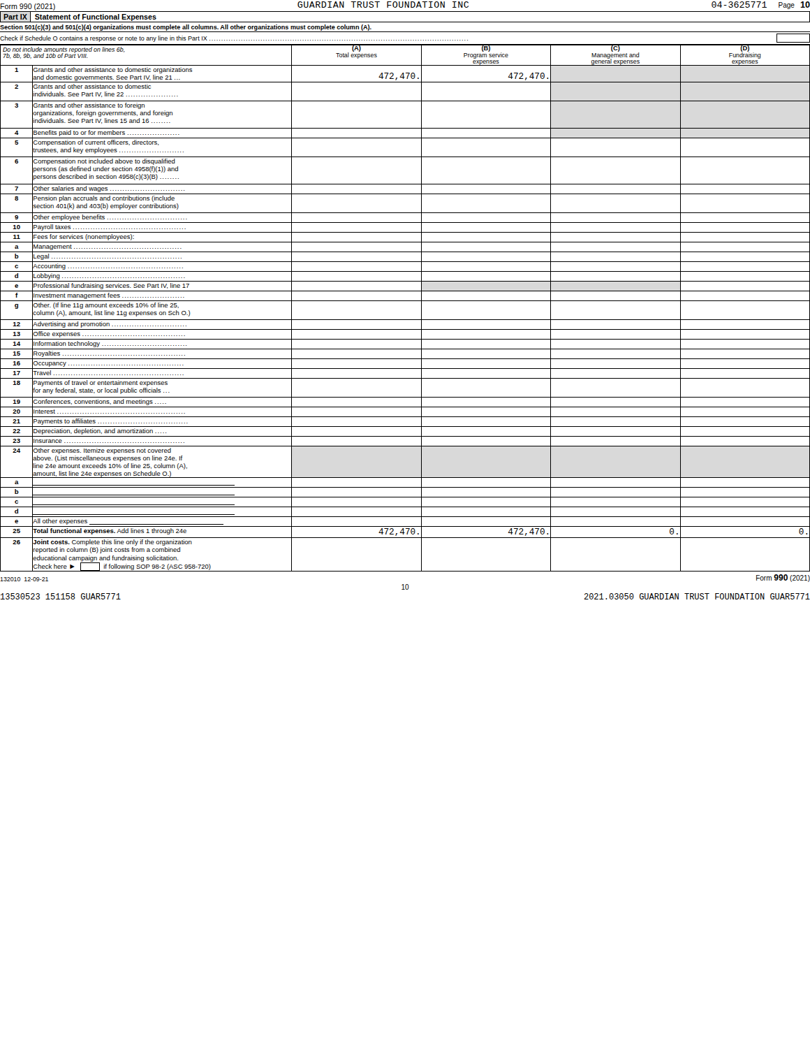Form 990 (2021)
GUARDIAN TRUST FOUNDATION INC
04-3625771 Page 10
Part IX
Statement of Functional Expenses
Section 501(c)(3) and 501(c)(4) organizations must complete all columns. All other organizations must complete column (A).
Check if Schedule O contains a response or note to any line in this Part IX ..........................................................................................................
| Do not include amounts reported on lines 6b, 7b, 8b, 9b, and 10b of Part VIII. | (A) Total expenses | (B) Program service expenses | (C) Management and general expenses | (D) Fundraising expenses |
| 1 | Grants and other assistance to domestic organizations and domestic governments. See Part IV, line 21 ... | 472,470. | 472,470. | | |
| 2 | Grants and other assistance to domestic individuals. See Part IV, line 22 ..................... | | | | |
| 3 | Grants and other assistance to foreign organizations, foreign governments, and foreign individuals. See Part IV, lines 15 and 16 ........ | | | | |
| 4 | Benefits paid to or for members ..................... | | | | |
| 5 | Compensation of current officers, directors, trustees, and key employees .......................... | | | | |
| 6 | Compensation not included above to disqualified persons (as defined under section 4958(f)(1)) and persons described in section 4958(c)(3)(B) ........ | | | | |
| 7 | Other salaries and wages .............................. | | | | |
| 8 | Pension plan accruals and contributions (include section 401(k) and 403(b) employer contributions) | | | | |
| 9 | Other employee benefits ................................ | | | | |
| 10 | Payroll taxes ............................................. | | | | |
| 11 | Fees for services (nonemployees): | | | | |
| a | Management ........................................... | | | | |
| b | Legal .................................................... | | | | |
| c | Accounting .............................................. | | | | |
| d | Lobbying ................................................. | | | | |
| e | Professional fundraising services. See Part IV, line 17 | | | | |
| f | Investment management fees ......................... | | | | |
| g | Other. (If line 11g amount exceeds 10% of line 25, column (A), amount, list line 11g expenses on Sch O.) | | | | |
| 12 | Advertising and promotion .............................. | | | | |
| 13 | Office expenses ......................................... | | | | |
| 14 | Information technology .................................. | | | | |
| 15 | Royalties ................................................. | | | | |
| 16 | Occupancy .............................................. | | | | |
| 17 | Travel .................................................... | | | | |
| 18 | Payments of travel or entertainment expenses for any federal, state, or local public officials ... | | | | |
| 19 | Conferences, conventions, and meetings ..... | | | | |
| 20 | Interest ................................................... | | | | |
| 21 | Payments to affiliates .................................... | | | | |
| 22 | Depreciation, depletion, and amortization ..... | | | | |
| 23 | Insurance ................................................ | | | | |
| 24 | Other expenses. Itemize expenses not covered above. (List miscellaneous expenses on line 24e. If line 24e amount exceeds 10% of line 25, column (A), amount, list line 24e expenses on Schedule O.) | | | | |
| a | | | | | |
| b | | | | | |
| c | | | | | |
| d | | | | | |
| e | All other expenses | | | | |
| 25 | Total functional expenses. Add lines 1 through 24e | 472,470. | 472,470. | 0. | 0. |
| 26 | Joint costs. Complete this line only if the organization reported in column (B) joint costs from a combined educational campaign and fundraising solicitation. Check here ► if following SOP 98-2 (ASC 958-720) | | | | |
132010 12-09-21
Form 990 (2021)
10
13530523 151158 GUAR5771
2021.03050 GUARDIAN TRUST FOUNDATION GUAR5771